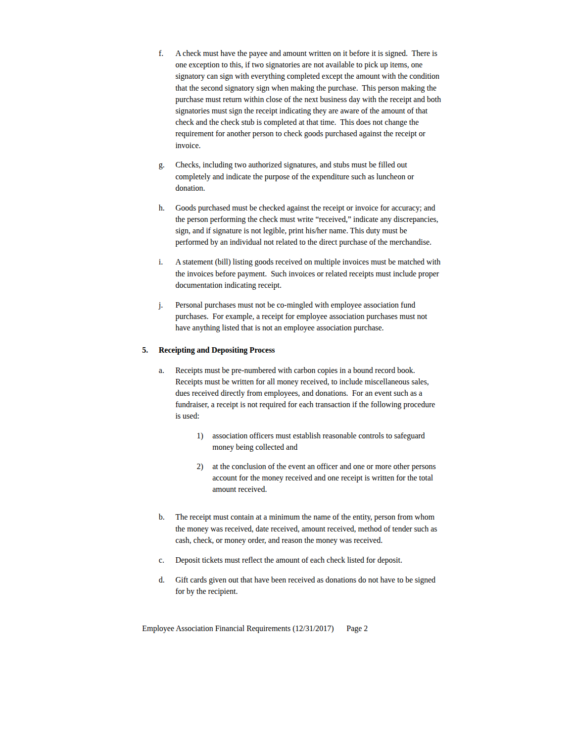f. A check must have the payee and amount written on it before it is signed. There is one exception to this, if two signatories are not available to pick up items, one signatory can sign with everything completed except the amount with the condition that the second signatory sign when making the purchase. This person making the purchase must return within close of the next business day with the receipt and both signatories must sign the receipt indicating they are aware of the amount of that check and the check stub is completed at that time. This does not change the requirement for another person to check goods purchased against the receipt or invoice.
g. Checks, including two authorized signatures, and stubs must be filled out completely and indicate the purpose of the expenditure such as luncheon or donation.
h. Goods purchased must be checked against the receipt or invoice for accuracy; and the person performing the check must write “received,” indicate any discrepancies, sign, and if signature is not legible, print his/her name. This duty must be performed by an individual not related to the direct purchase of the merchandise.
i. A statement (bill) listing goods received on multiple invoices must be matched with the invoices before payment. Such invoices or related receipts must include proper documentation indicating receipt.
j. Personal purchases must not be co-mingled with employee association fund purchases. For example, a receipt for employee association purchases must not have anything listed that is not an employee association purchase.
5. Receipting and Depositing Process
a. Receipts must be pre-numbered with carbon copies in a bound record book. Receipts must be written for all money received, to include miscellaneous sales, dues received directly from employees, and donations. For an event such as a fundraiser, a receipt is not required for each transaction if the following procedure is used:
1) association officers must establish reasonable controls to safeguard money being collected and
2) at the conclusion of the event an officer and one or more other persons account for the money received and one receipt is written for the total amount received.
b. The receipt must contain at a minimum the name of the entity, person from whom the money was received, date received, amount received, method of tender such as cash, check, or money order, and reason the money was received.
c. Deposit tickets must reflect the amount of each check listed for deposit.
d. Gift cards given out that have been received as donations do not have to be signed for by the recipient.
Employee Association Financial Requirements (12/31/2017)Page 2